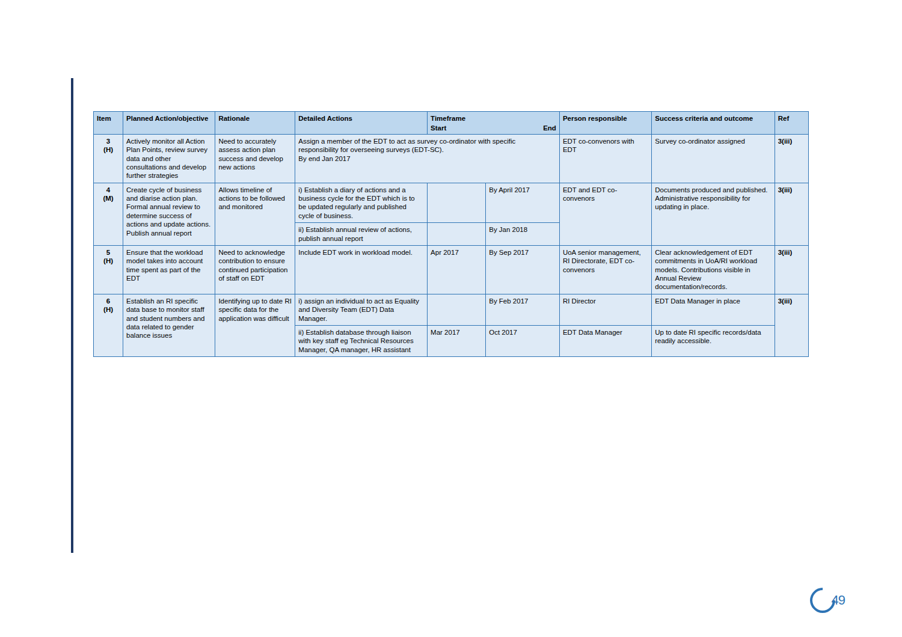| Item | Planned Action/objective | Rationale | Detailed Actions | Timeframe Start End | Person responsible | Success criteria and outcome | Ref |
| --- | --- | --- | --- | --- | --- | --- | --- |
| 3 (H) | Actively monitor all Action Plan Points, review survey data and other consultations and develop further strategies | Need to accurately assess action plan success and develop new actions | Assign a member of the EDT to act as survey co-ordinator with specific responsibility for overseeing surveys (EDT-SC). By end Jan 2017 | EDT co-convenors with EDT | Survey co-ordinator assigned | 3(iii) |
| 4 (M) | Create cycle of business and diarise action plan. Formal annual review to determine success of actions and update actions. Publish annual report | Allows timeline of actions to be followed and monitored | i) Establish a diary of actions and a business cycle for the EDT which is to be updated regularly and published cycle of business. | | By April 2017 | EDT and EDT co-convenors | Documents produced and published. Administrative responsibility for updating in place. | 3(iii) |
| ii) Establish annual review of actions, publish annual report | | By Jan 2018 |
| 5 (H) | Ensure that the workload model takes into account time spent as part of the EDT | Need to acknowledge contribution to ensure continued participation of staff on EDT | Include EDT work in workload model. | Apr 2017 | By Sep 2017 | UoA senior management, RI Directorate, EDT co-convenors | Clear acknowledgement of EDT commitments in UoA/RI workload models. Contributions visible in Annual Review documentation/records. | 3(iii) |
| 6 (H) | Establish an RI specific data base to monitor staff and student numbers and data related to gender balance issues | Identifying up to date RI specific data for the application was difficult | i) assign an individual to act as Equality and Diversity Team (EDT) Data Manager. | | By Feb 2017 | RI Director | EDT Data Manager in place | 3(iii) |
| ii) Establish database through liaison with key staff eg Technical Resources Manager, QA manager, HR assistant | Mar 2017 | Oct 2017 | EDT Data Manager | Up to date RI specific records/data readily accessible. |
49